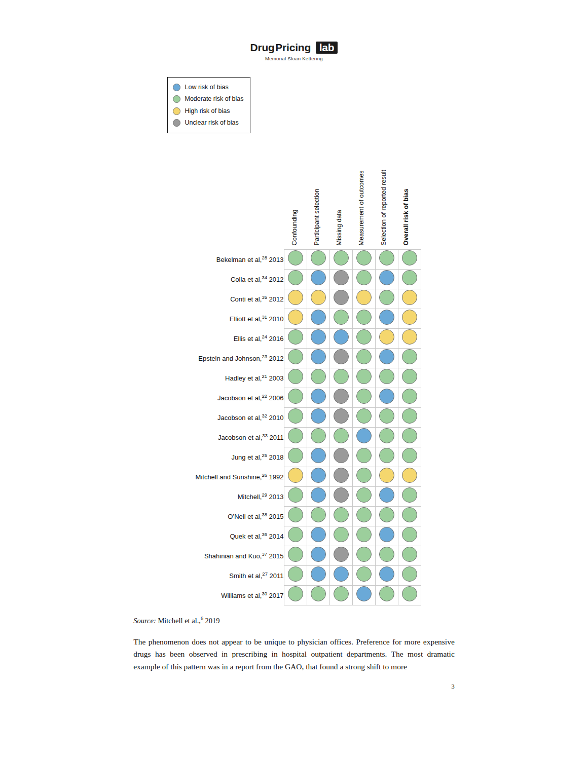Drug Pricing lab
Memorial Sloan Kettering
Low risk of bias
Moderate risk of bias
High risk of bias
Unclear risk of bias
Confounding
Participant selection
Missing data
Measurement of outcomes
Selection of reported result
Overall risk of bias
| Bekelman et al, 28 2013 | | | | | | |
| Colla et al, 34 2012 | | | | | | |
| Conti et al, 35 2012 | | | | | | |
| Elliott et al, 31 2010 | | | | | | |
| Ellis et al, 24 2016 | | | | | | |
| Epstein and Johnson, 23 2012 | | | | | | |
| Hadley et al, 21 2003 | | | | | | |
| Jacobson et al, 22 2006 | | | | | | |
| Jacobson et al, 32 2010 | | | | | | |
| Jacobson et al, 33 2011 | | | | | | |
| Jung et al, 25 2018 | | | | | | |
| Mitchell and Sunshine, 26 1992 | | | | | | |
| Mitchell, 29 2013 | | | | | | |
| O’Neil et al, 38 2015 | | | | | | |
| Quek et al, 36 2014 | | | | | | |
| Shahinian and Kuo, 37 2015 | | | | | | |
| Smith et al, 27 2011 | | | | | | |
| Williams et al, 30 2017 | | | | | | |
Source: Mitchell et al.,6 2019
The phenomenon does not appear to be unique to physician offices. Preference for more expensive drugs has been observed in prescribing in hospital outpatient departments. The most dramatic example of this pattern was in a report from the GAO, that found a strong shift to more
3